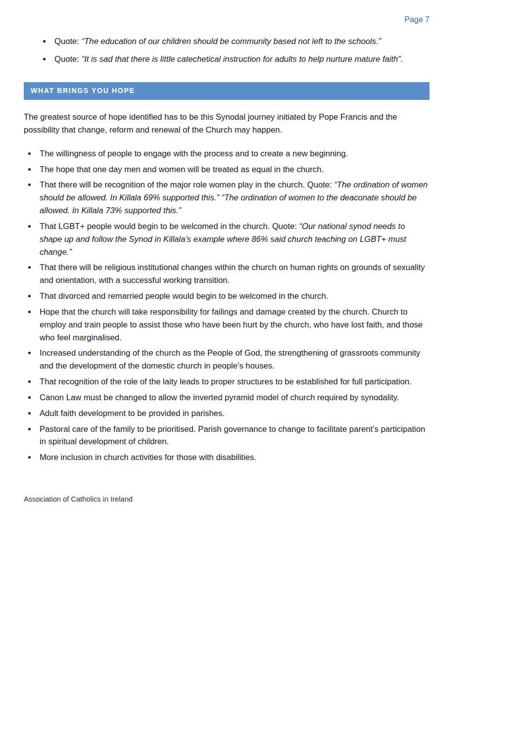Page 7
Quote: “The education of our children should be community based not left to the schools.”
Quote: “It is sad that there is little catechetical instruction for adults to help nurture mature faith”.
WHAT BRINGS YOU HOPE
The greatest source of hope identified has to be this Synodal journey initiated by Pope Francis and the possibility that change, reform and renewal of the Church may happen.
The willingness of people to engage with the process and to create a new beginning.
The hope that one day men and women will be treated as equal in the church.
That there will be recognition of the major role women play in the church. Quote: “The ordination of women should be allowed. In Killala 69% supported this.” “The ordination of women to the deaconate should be allowed. In Killala 73% supported this.”
That LGBT+ people would begin to be welcomed in the church. Quote: “Our national synod needs to shape up and follow the Synod in Killala’s example where 86% said church teaching on LGBT+ must change.”
That there will be religious institutional changes within the church on human rights on grounds of sexuality and orientation, with a successful working transition.
That divorced and remarried people would begin to be welcomed in the church.
Hope that the church will take responsibility for failings and damage created by the church. Church to employ and train people to assist those who have been hurt by the church, who have lost faith, and those who feel marginalised.
Increased understanding of the church as the People of God, the strengthening of grassroots community and the development of the domestic church in people’s houses.
That recognition of the role of the laity leads to proper structures to be established for full participation.
Canon Law must be changed to allow the inverted pyramid model of church required by synodality.
Adult faith development to be provided in parishes.
Pastoral care of the family to be prioritised. Parish governance to change to facilitate parent’s participation in spiritual development of children.
More inclusion in church activities for those with disabilities.
Association of Catholics in Ireland